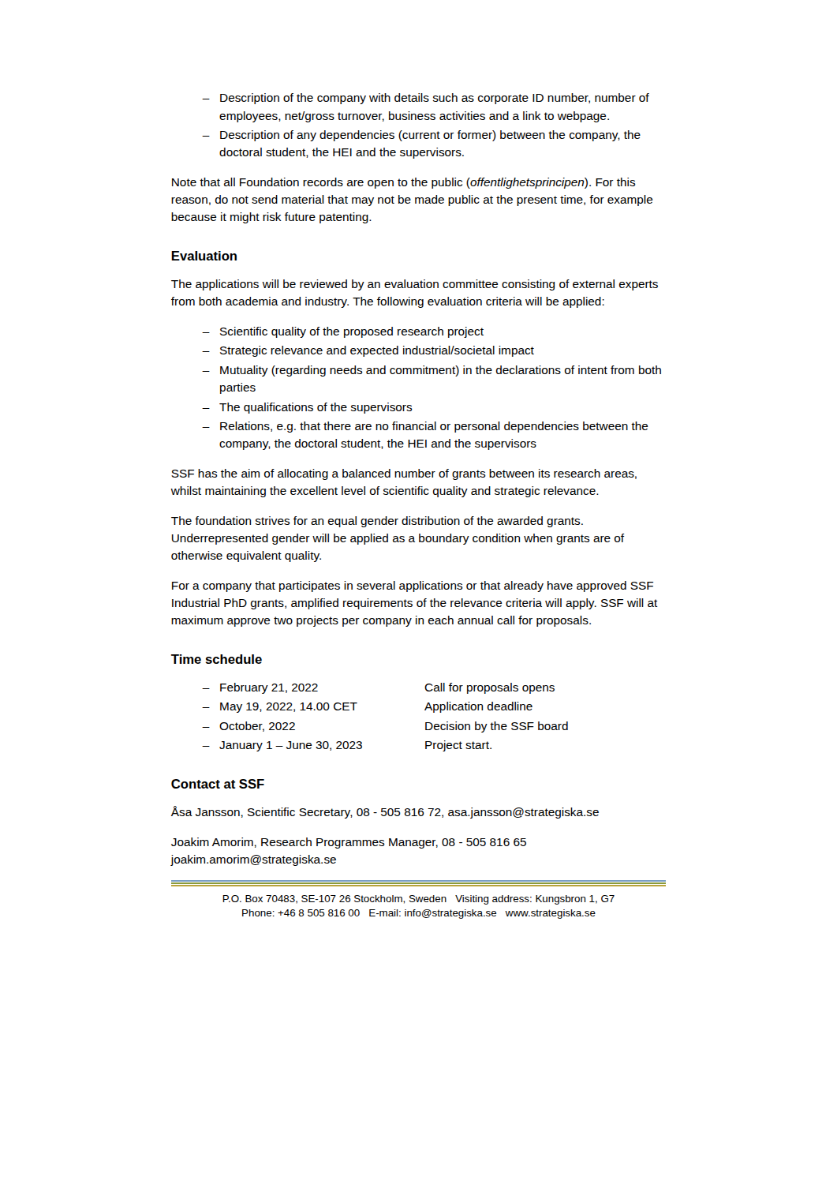Description of the company with details such as corporate ID number, number of employees, net/gross turnover, business activities and a link to webpage.
Description of any dependencies (current or former) between the company, the doctoral student, the HEI and the supervisors.
Note that all Foundation records are open to the public (offentlighetsprincipen). For this reason, do not send material that may not be made public at the present time, for example because it might risk future patenting.
Evaluation
The applications will be reviewed by an evaluation committee consisting of external experts from both academia and industry. The following evaluation criteria will be applied:
Scientific quality of the proposed research project
Strategic relevance and expected industrial/societal impact
Mutuality (regarding needs and commitment) in the declarations of intent from both parties
The qualifications of the supervisors
Relations, e.g. that there are no financial or personal dependencies between the company, the doctoral student, the HEI and the supervisors
SSF has the aim of allocating a balanced number of grants between its research areas, whilst maintaining the excellent level of scientific quality and strategic relevance.
The foundation strives for an equal gender distribution of the awarded grants. Underrepresented gender will be applied as a boundary condition when grants are of otherwise equivalent quality.
For a company that participates in several applications or that already have approved SSF Industrial PhD grants, amplified requirements of the relevance criteria will apply. SSF will at maximum approve two projects per company in each annual call for proposals.
Time schedule
February 21, 2022 Call for proposals opens
May 19, 2022, 14.00 CETApplication deadline
October, 2022 Decision by the SSF board
January 1 – June 30, 2023 Project start.
Contact at SSF
Åsa Jansson, Scientific Secretary, 08 - 505 816 72, asa.jansson@strategiska.se
Joakim Amorim, Research Programmes Manager, 08 - 505 816 65
joakim.amorim@strategiska.se
P.O. Box 70483, SE-107 26 Stockholm, Sweden Visiting address: Kungsbron 1, G7
Phone: +46 8 505 816 00 E-mail: info@strategiska.se www.strategiska.se